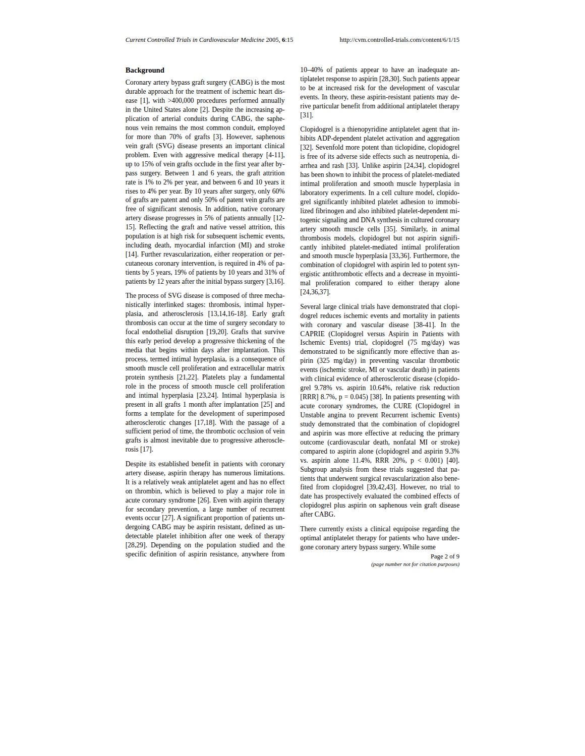Current Controlled Trials in Cardiovascular Medicine 2005, 6:15
http://cvm.controlled-trials.com/content/6/1/15
Background
Coronary artery bypass graft surgery (CABG) is the most durable approach for the treatment of ischemic heart disease [1], with >400,000 procedures performed annually in the United States alone [2]. Despite the increasing application of arterial conduits during CABG, the saphenous vein remains the most common conduit, employed for more than 70% of grafts [3]. However, saphenous vein graft (SVG) disease presents an important clinical problem. Even with aggressive medical therapy [4-11], up to 15% of vein grafts occlude in the first year after bypass surgery. Between 1 and 6 years, the graft attrition rate is 1% to 2% per year, and between 6 and 10 years it rises to 4% per year. By 10 years after surgery, only 60% of grafts are patent and only 50% of patent vein grafts are free of significant stenosis. In addition, native coronary artery disease progresses in 5% of patients annually [12-15]. Reflecting the graft and native vessel attrition, this population is at high risk for subsequent ischemic events, including death, myocardial infarction (MI) and stroke [14]. Further revascularization, either reoperation or percutaneous coronary intervention, is required in 4% of patients by 5 years, 19% of patients by 10 years and 31% of patients by 12 years after the initial bypass surgery [3,16].
The process of SVG disease is composed of three mechanistically interlinked stages: thrombosis, intimal hyperplasia, and atherosclerosis [13,14,16-18]. Early graft thrombosis can occur at the time of surgery secondary to focal endothelial disruption [19,20]. Grafts that survive this early period develop a progressive thickening of the media that begins within days after implantation. This process, termed intimal hyperplasia, is a consequence of smooth muscle cell proliferation and extracellular matrix protein synthesis [21,22]. Platelets play a fundamental role in the process of smooth muscle cell proliferation and intimal hyperplasia [23,24]. Intimal hyperplasia is present in all grafts 1 month after implantation [25] and forms a template for the development of superimposed atherosclerotic changes [17,18]. With the passage of a sufficient period of time, the thrombotic occlusion of vein grafts is almost inevitable due to progressive atherosclerosis [17].
Despite its established benefit in patients with coronary artery disease, aspirin therapy has numerous limitations. It is a relatively weak antiplatelet agent and has no effect on thrombin, which is believed to play a major role in acute coronary syndrome [26]. Even with aspirin therapy for secondary prevention, a large number of recurrent events occur [27]. A significant proportion of patients undergoing CABG may be aspirin resistant, defined as undetectable platelet inhibition after one week of therapy [28,29]. Depending on the population studied and the specific definition of aspirin resistance, anywhere from 10–40% of patients appear to have an inadequate antiplatelet response to aspirin [28,30]. Such patients appear to be at increased risk for the development of vascular events. In theory, these aspirin-resistant patients may derive particular benefit from additional antiplatelet therapy [31].
Clopidogrel is a thienopyridine antiplatelet agent that inhibits ADP-dependent platelet activation and aggregation [32]. Sevenfold more potent than ticlopidine, clopidogrel is free of its adverse side effects such as neutropenia, diarrhea and rash [33]. Unlike aspirin [24,34], clopidogrel has been shown to inhibit the process of platelet-mediated intimal proliferation and smooth muscle hyperplasia in laboratory experiments. In a cell culture model, clopidogrel significantly inhibited platelet adhesion to immobilized fibrinogen and also inhibited platelet-dependent mitogenic signaling and DNA synthesis in cultured coronary artery smooth muscle cells [35]. Similarly, in animal thrombosis models, clopidogrel but not aspirin significantly inhibited platelet-mediated intimal proliferation and smooth muscle hyperplasia [33,36]. Furthermore, the combination of clopidogrel with aspirin led to potent synergistic antithrombotic effects and a decrease in myointimal proliferation compared to either therapy alone [24,36,37].
Several large clinical trials have demonstrated that clopidogrel reduces ischemic events and mortality in patients with coronary and vascular disease [38-41]. In the CAPRIE (Clopidogrel versus Aspirin in Patients with Ischemic Events) trial, clopidogrel (75 mg/day) was demonstrated to be significantly more effective than aspirin (325 mg/day) in preventing vascular thrombotic events (ischemic stroke, MI or vascular death) in patients with clinical evidence of atherosclerotic disease (clopidogrel 9.78% vs. aspirin 10.64%, relative risk reduction [RRR] 8.7%, p = 0.045) [38]. In patients presenting with acute coronary syndromes, the CURE (Clopidogrel in Unstable angina to prevent Recurrent ischemic Events) study demonstrated that the combination of clopidogrel and aspirin was more effective at reducing the primary outcome (cardiovascular death, nonfatal MI or stroke) compared to aspirin alone (clopidogrel and aspirin 9.3% vs. aspirin alone 11.4%, RRR 20%, p < 0.001) [40]. Subgroup analysis from these trials suggested that patients that underwent surgical revascularization also benefited from clopidogrel [39,42,43]. However, no trial to date has prospectively evaluated the combined effects of clopidogrel plus aspirin on saphenous vein graft disease after CABG.
There currently exists a clinical equipoise regarding the optimal antiplatelet therapy for patients who have undergone coronary artery bypass surgery. While some
Page 2 of 9
(page number not for citation purposes)